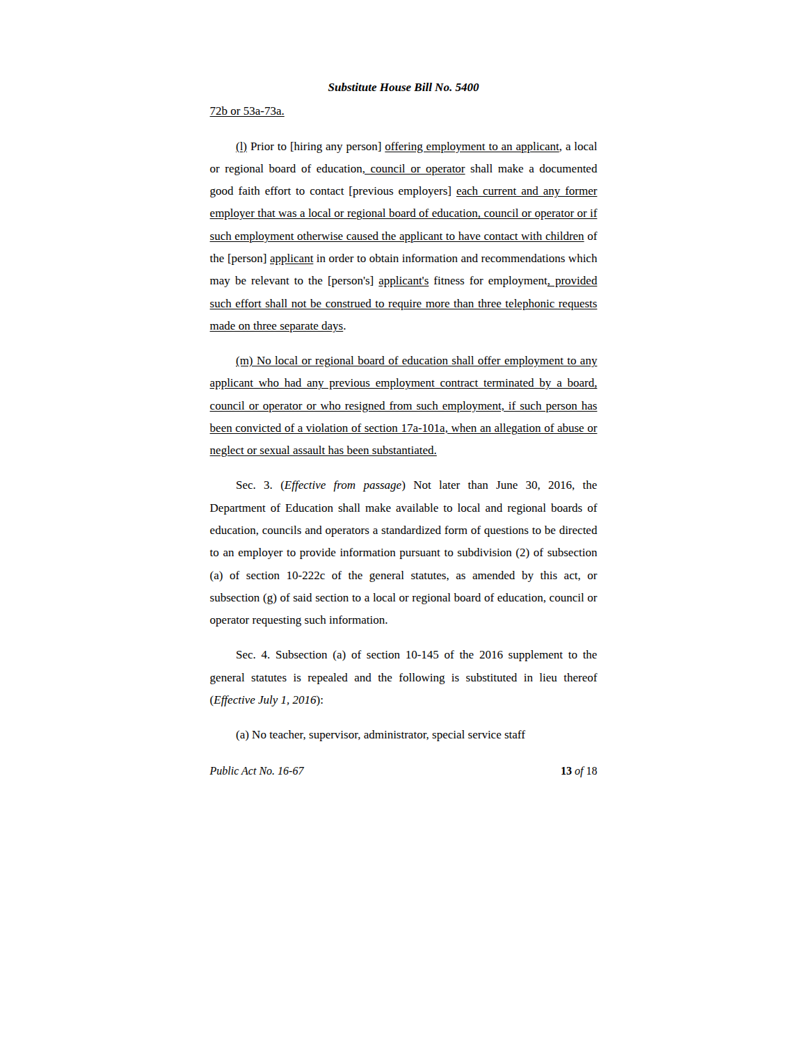Substitute House Bill No. 5400
72b or 53a-73a.
(l) Prior to [hiring any person] offering employment to an applicant, a local or regional board of education, council or operator shall make a documented good faith effort to contact [previous employers] each current and any former employer that was a local or regional board of education, council or operator or if such employment otherwise caused the applicant to have contact with children of the [person] applicant in order to obtain information and recommendations which may be relevant to the [person's] applicant's fitness for employment, provided such effort shall not be construed to require more than three telephonic requests made on three separate days.
(m) No local or regional board of education shall offer employment to any applicant who had any previous employment contract terminated by a board, council or operator or who resigned from such employment, if such person has been convicted of a violation of section 17a-101a, when an allegation of abuse or neglect or sexual assault has been substantiated.
Sec. 3. (Effective from passage) Not later than June 30, 2016, the Department of Education shall make available to local and regional boards of education, councils and operators a standardized form of questions to be directed to an employer to provide information pursuant to subdivision (2) of subsection (a) of section 10-222c of the general statutes, as amended by this act, or subsection (g) of said section to a local or regional board of education, council or operator requesting such information.
Sec. 4. Subsection (a) of section 10-145 of the 2016 supplement to the general statutes is repealed and the following is substituted in lieu thereof (Effective July 1, 2016):
(a) No teacher, supervisor, administrator, special service staff
Public Act No. 16-67 13 of 18